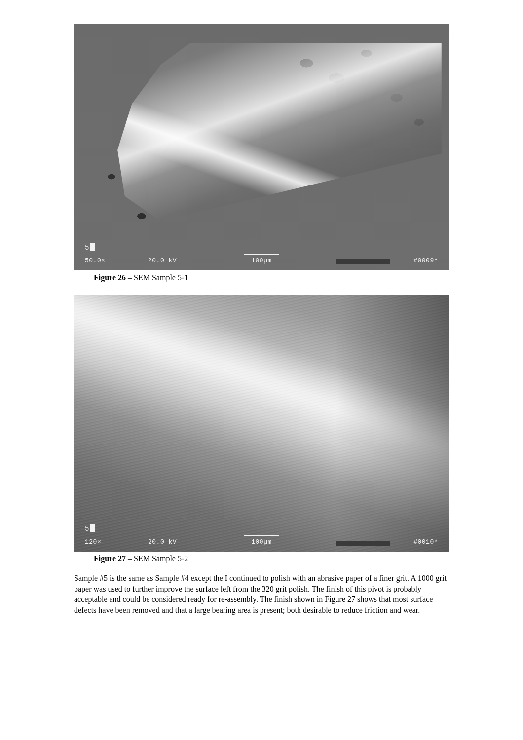5 50.0× 20.0 kV 100µm #0009*
Figure 26 – SEM Sample 5-1
5 120× 20.0 kV 100µm #0010*
Figure 27 – SEM Sample 5-2
Sample #5 is the same as Sample #4 except the I continued to polish with an abrasive paper of a finer grit. A 1000 grit paper was used to further improve the surface left from the 320 grit polish. The finish of this pivot is probably acceptable and could be considered ready for re-assembly. The finish shown in Figure 27 shows that most surface defects have been removed and that a large bearing area is present; both desirable to reduce friction and wear.